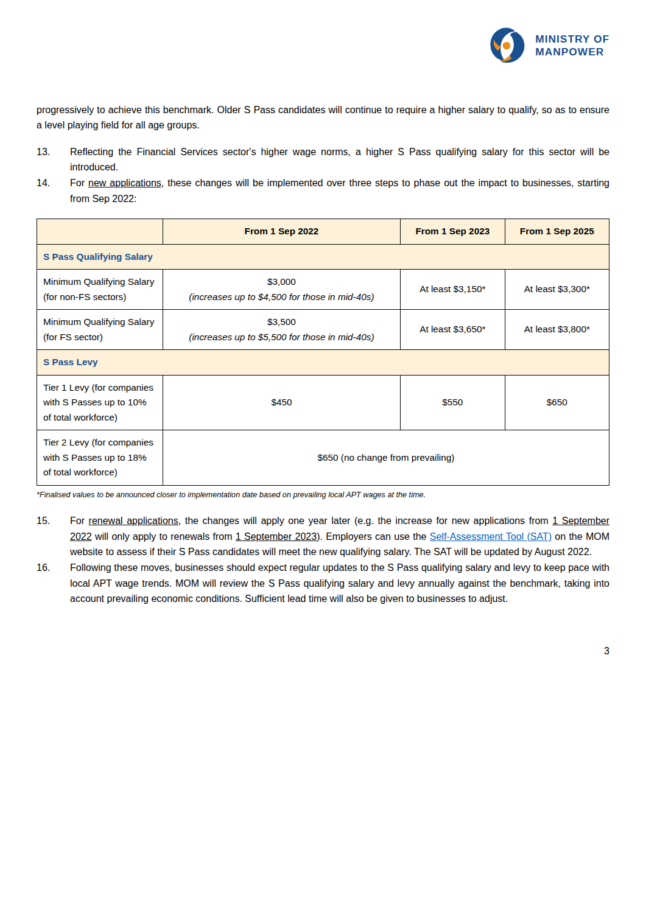MINISTRY OF
MANPOWER
progressively to achieve this benchmark. Older S Pass candidates will continue to require a higher salary to qualify, so as to ensure a level playing field for all age groups.
13.
Reflecting the Financial Services sector's higher wage norms, a higher S Pass qualifying salary for this sector will be introduced.
14.
For new applications, these changes will be implemented over three steps to phase out the impact to businesses, starting from Sep 2022:
| | From 1 Sep 2022 | From 1 Sep 2023 | From 1 Sep 2025 |
| --- | --- | --- | --- |
| S Pass Qualifying Salary |
| Minimum Qualifying Salary (for non-FS sectors) | $3,000 (increases up to $4,500 for those in mid-40s) | At least $3,150* | At least $3,300* |
| Minimum Qualifying Salary (for FS sector) | $3,500 (increases up to $5,500 for those in mid-40s) | At least $3,650* | At least $3,800* |
| S Pass Levy |
| Tier 1 Levy (for companies with S Passes up to 10% of total workforce) | $450 | $550 | $650 |
| Tier 2 Levy (for companies with S Passes up to 18% of total workforce) | $650 (no change from prevailing) |
*Finalised values to be announced closer to implementation date based on prevailing local APT wages at the time.
15.
For renewal applications, the changes will apply one year later (e.g. the increase for new applications from 1 September 2022 will only apply to renewals from 1 September 2023). Employers can use the Self-Assessment Tool (SAT) on the MOM website to assess if their S Pass candidates will meet the new qualifying salary. The SAT will be updated by August 2022.
16.
Following these moves, businesses should expect regular updates to the S Pass qualifying salary and levy to keep pace with local APT wage trends. MOM will review the S Pass qualifying salary and levy annually against the benchmark, taking into account prevailing economic conditions. Sufficient lead time will also be given to businesses to adjust.
3